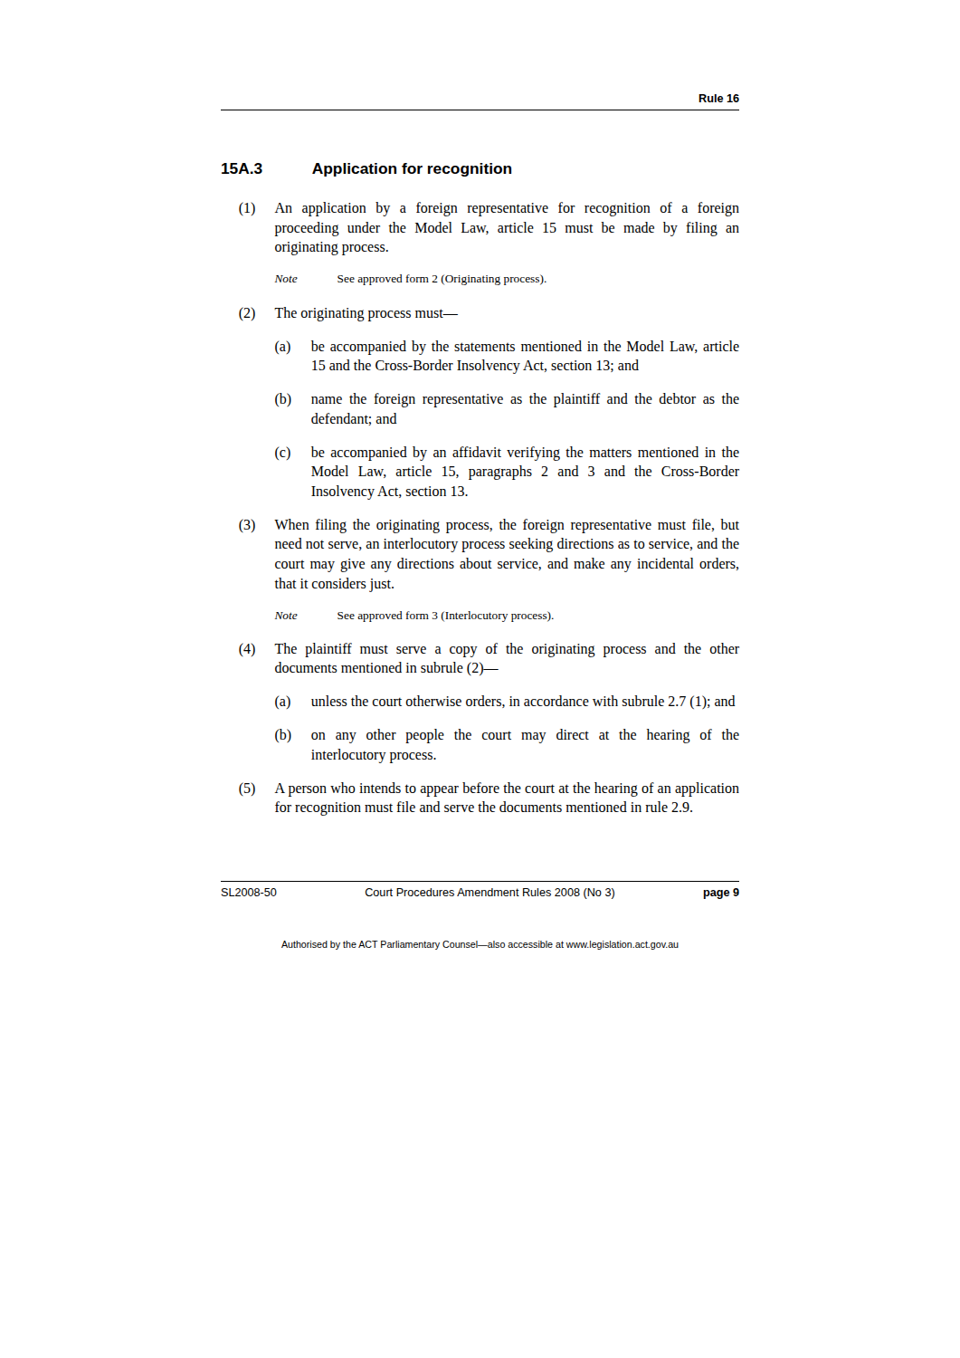Rule 16
15A.3 Application for recognition
(1)
An application by a foreign representative for recognition of a foreign proceeding under the Model Law, article 15 must be made by filing an originating process.
Note
See approved form 2 (Originating process).
(2)
The originating process must—
(a)
be accompanied by the statements mentioned in the Model Law, article 15 and the Cross-Border Insolvency Act, section 13; and
(b)
name the foreign representative as the plaintiff and the debtor as the defendant; and
(c)
be accompanied by an affidavit verifying the matters mentioned in the Model Law, article 15, paragraphs 2 and 3 and the Cross-Border Insolvency Act, section 13.
(3)
When filing the originating process, the foreign representative must file, but need not serve, an interlocutory process seeking directions as to service, and the court may give any directions about service, and make any incidental orders, that it considers just.
Note
See approved form 3 (Interlocutory process).
(4)
The plaintiff must serve a copy of the originating process and the other documents mentioned in subrule (2)—
(a)
unless the court otherwise orders, in accordance with subrule 2.7 (1); and
(b)
on any other people the court may direct at the hearing of the interlocutory process.
(5)
A person who intends to appear before the court at the hearing of an application for recognition must file and serve the documents mentioned in rule 2.9.
SL2008-50
Court Procedures Amendment Rules 2008 (No 3)
page 9
Authorised by the ACT Parliamentary Counsel—also accessible at www.legislation.act.gov.au